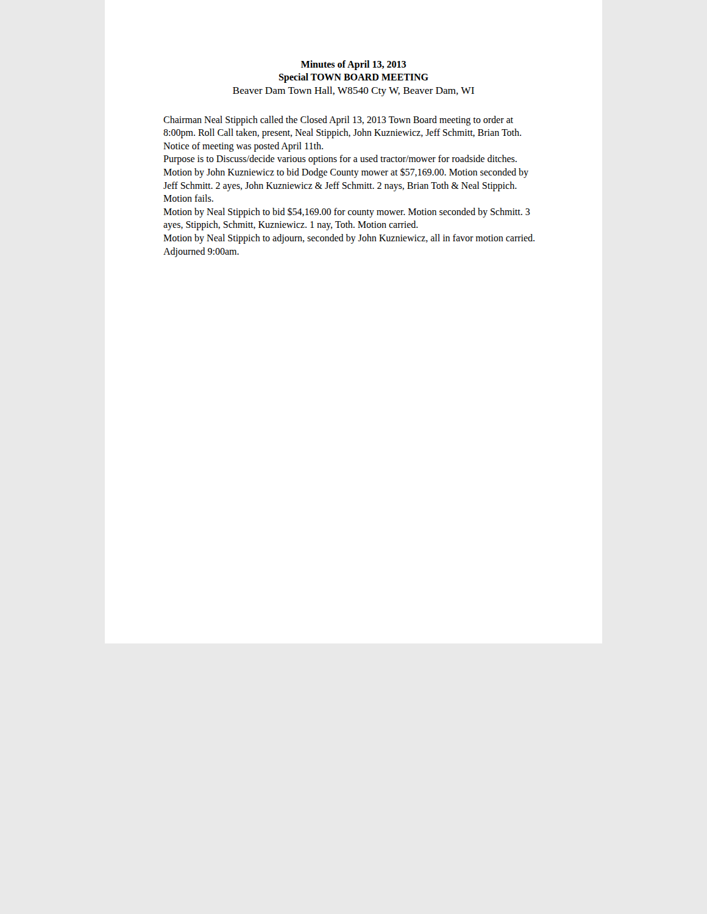Minutes of April 13, 2013
Special TOWN BOARD MEETING
Beaver Dam Town Hall, W8540 Cty W, Beaver Dam, WI
Chairman Neal Stippich called the Closed April 13, 2013 Town Board meeting to order at 8:00pm. Roll Call taken, present, Neal Stippich, John Kuzniewicz, Jeff Schmitt, Brian Toth.
Notice of meeting was posted April 11th.
Purpose is to Discuss/decide various options for a used tractor/mower for roadside ditches.
Motion by John Kuzniewicz to bid Dodge County mower at $57,169.00. Motion seconded by Jeff Schmitt. 2 ayes, John Kuzniewicz & Jeff Schmitt. 2 nays, Brian Toth & Neal Stippich. Motion fails.
Motion by Neal Stippich to bid $54,169.00 for county mower. Motion seconded by Schmitt. 3 ayes, Stippich, Schmitt, Kuzniewicz. 1 nay, Toth. Motion carried.
Motion by Neal Stippich to adjourn, seconded by John Kuzniewicz, all in favor motion carried.
Adjourned 9:00am.